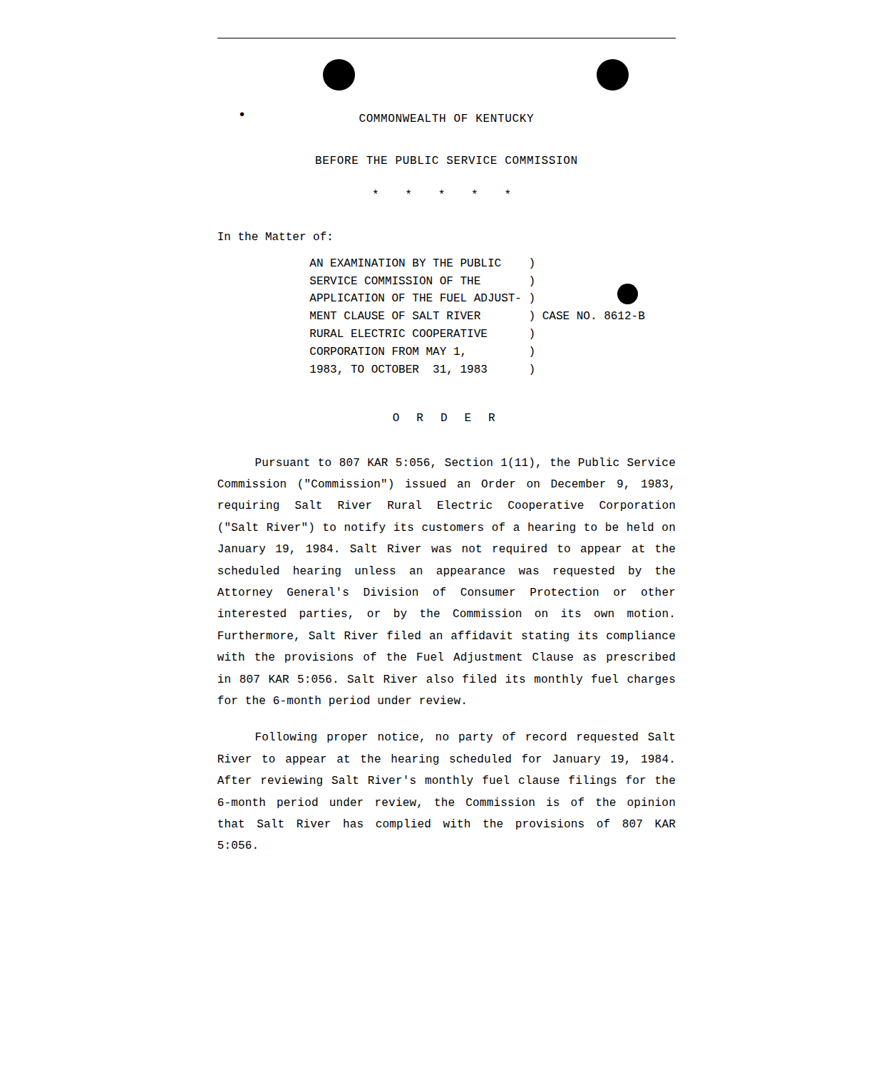•
COMMONWEALTH OF KENTUCKY
BEFORE THE PUBLIC SERVICE COMMISSION
* * * * *
In the Matter of:
| AN EXAMINATION BY THE PUBLIC | ) | |
| SERVICE COMMISSION OF THE | ) | |
| APPLICATION OF THE FUEL ADJUST- | ) | |
| MENT CLAUSE OF SALT RIVER | ) | CASE NO. 8612-B |
| RURAL ELECTRIC COOPERATIVE | ) | |
| CORPORATION FROM MAY 1, | ) | |
| 1983, TO OCTOBER 31, 1983 | ) | |
O R D E R
Pursuant to 807 KAR 5:056, Section 1(11), the Public Service Commission ("Commission") issued an Order on December 9, 1983, requiring Salt River Rural Electric Cooperative Corporation ("Salt River") to notify its customers of a hearing to be held on January 19, 1984. Salt River was not required to appear at the scheduled hearing unless an appearance was requested by the Attorney General's Division of Consumer Protection or other interested parties, or by the Commission on its own motion. Furthermore, Salt River filed an affidavit stating its compliance with the provisions of the Fuel Adjustment Clause as prescribed in 807 KAR 5:056. Salt River also filed its monthly fuel charges for the 6-month period under review.
Following proper notice, no party of record requested Salt River to appear at the hearing scheduled for January 19, 1984. After reviewing Salt River's monthly fuel clause filings for the 6-month period under review, the Commission is of the opinion that Salt River has complied with the provisions of 807 KAR 5:056.